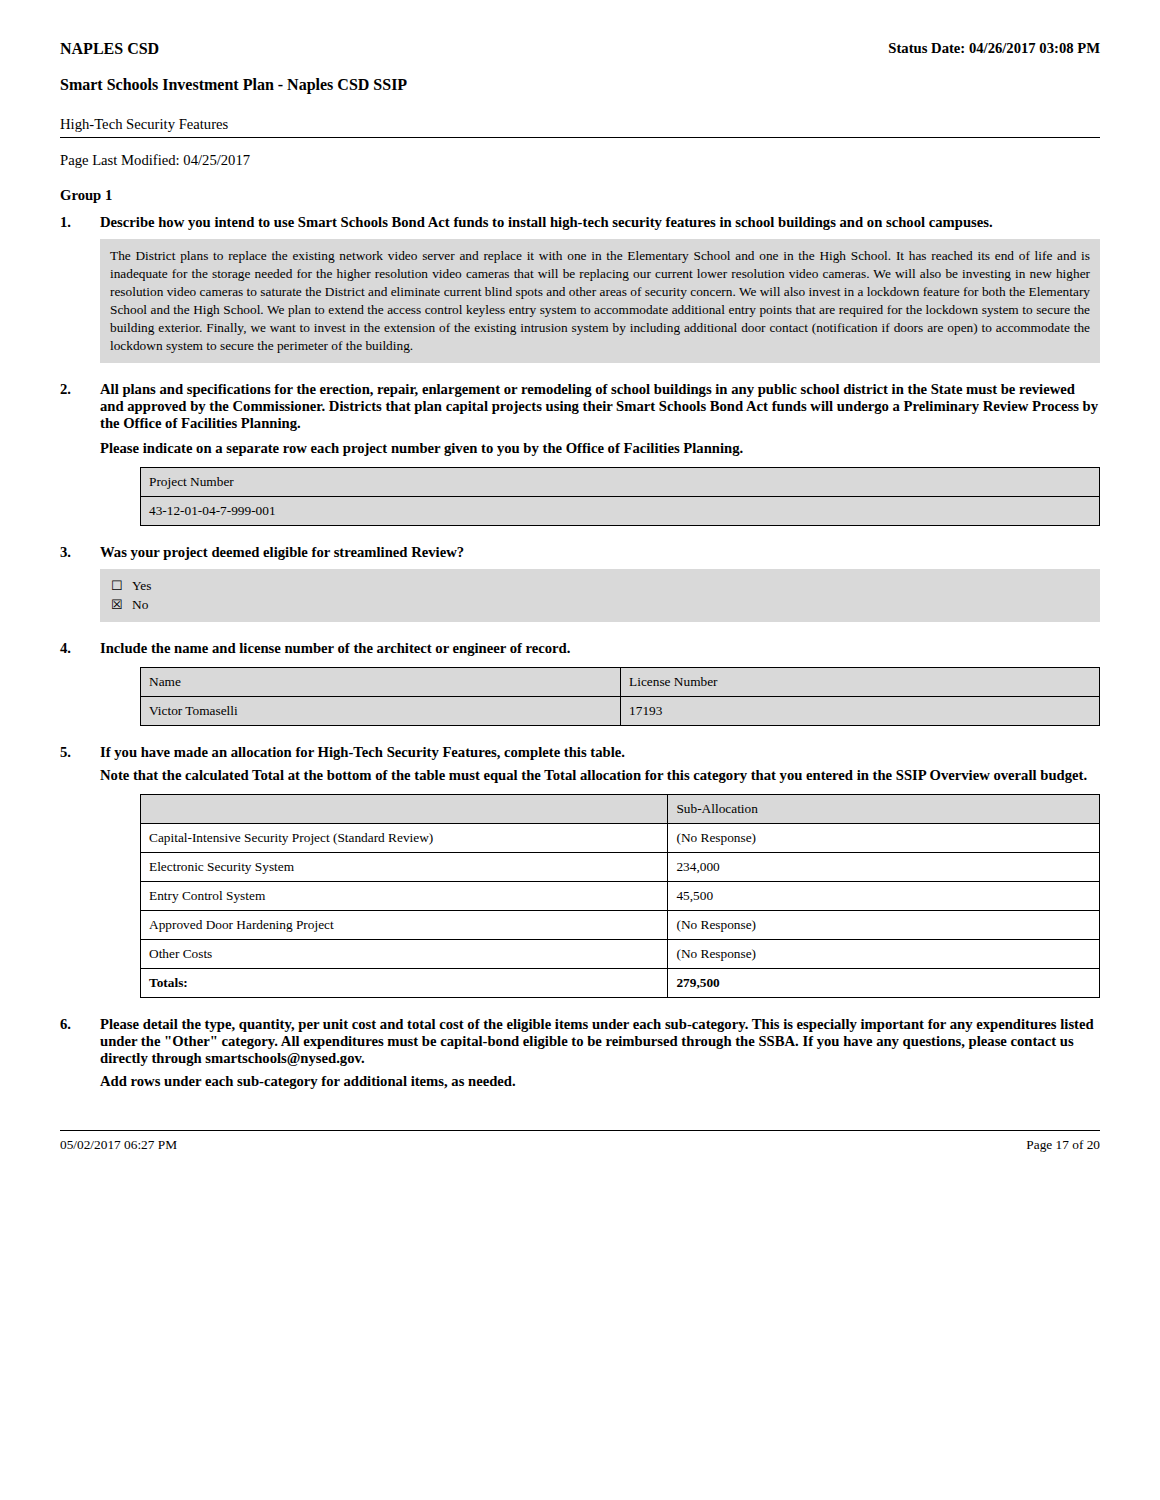NAPLES CSD
Status Date: 04/26/2017 03:08 PM
Smart Schools Investment Plan - Naples CSD SSIP
High-Tech Security Features
Page Last Modified: 04/25/2017
Group 1
1. Describe how you intend to use Smart Schools Bond Act funds to install high-tech security features in school buildings and on school campuses.
The District plans to replace the existing network video server and replace it with one in the Elementary School and one in the High School. It has reached its end of life and is inadequate for the storage needed for the higher resolution video cameras that will be replacing our current lower resolution video cameras. We will also be investing in new higher resolution video cameras to saturate the District and eliminate current blind spots and other areas of security concern. We will also invest in a lockdown feature for both the Elementary School and the High School. We plan to extend the access control keyless entry system to accommodate additional entry points that are required for the lockdown system to secure the building exterior. Finally, we want to invest in the extension of the existing intrusion system by including additional door contact (notification if doors are open) to accommodate the lockdown system to secure the perimeter of the building.
2. All plans and specifications for the erection, repair, enlargement or remodeling of school buildings in any public school district in the State must be reviewed and approved by the Commissioner. Districts that plan capital projects using their Smart Schools Bond Act funds will undergo a Preliminary Review Process by the Office of Facilities Planning.
Please indicate on a separate row each project number given to you by the Office of Facilities Planning.
| Project Number |
| --- |
| 43-12-01-04-7-999-001 |
3. Was your project deemed eligible for streamlined Review?
☐Yes
☒No
4. Include the name and license number of the architect or engineer of record.
| Name | License Number |
| --- | --- |
| Victor Tomaselli | 17193 |
5. If you have made an allocation for High-Tech Security Features, complete this table.
Note that the calculated Total at the bottom of the table must equal the Total allocation for this category that you entered in the SSIP Overview overall budget.
| | Sub-Allocation |
| --- | --- |
| Capital-Intensive Security Project (Standard Review) | (No Response) |
| Electronic Security System | 234,000 |
| Entry Control System | 45,500 |
| Approved Door Hardening Project | (No Response) |
| Other Costs | (No Response) |
| Totals: | 279,500 |
6. Please detail the type, quantity, per unit cost and total cost of the eligible items under each sub-category. This is especially important for any expenditures listed under the "Other" category. All expenditures must be capital-bond eligible to be reimbursed through the SSBA. If you have any questions, please contact us directly through smartschools@nysed.gov.
Add rows under each sub-category for additional items, as needed.
05/02/2017 06:27 PM
Page 17 of 20